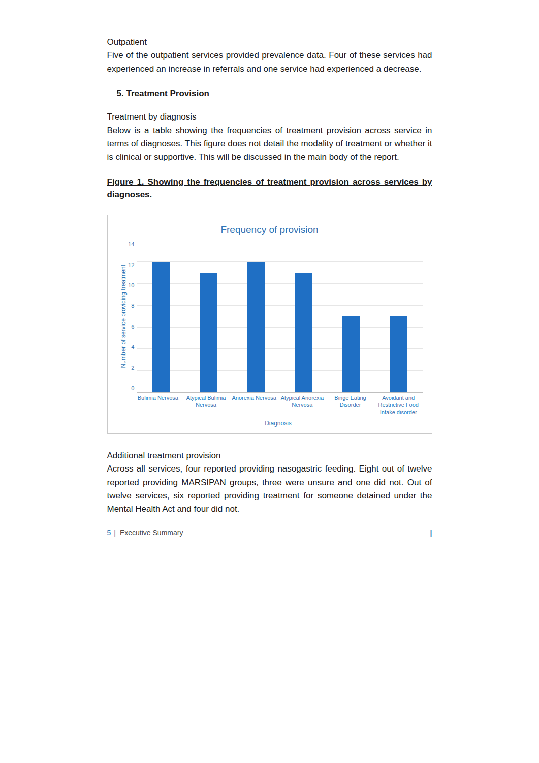Outpatient
Five of the outpatient services provided prevalence data. Four of these services had experienced an increase in referrals and one service had experienced a decrease.
Treatment Provision
Treatment by diagnosis
Below is a table showing the frequencies of treatment provision across service in terms of diagnoses. This figure does not detail the modality of treatment or whether it is clinical or supportive. This will be discussed in the main body of the report.
Figure 1. Showing the frequencies of treatment provision across services by diagnoses.
Frequency of provision
Number of service providing treatment
14 12 10 8 6 4 2 0
Bulimia Nervosa
Atypical Bulimia Nervosa
Anorexia Nervosa
Atypical Anorexia Nervosa
Binge Eating Disorder
Avoidant and Restrictive Food Intake disorder
Diagnosis
Additional treatment provision
Across all services, four reported providing nasogastric feeding. Eight out of twelve reported providing MARSIPAN groups, three were unsure and one did not. Out of twelve services, six reported providing treatment for someone detained under the Mental Health Act and four did not.
5 | Executive Summary |